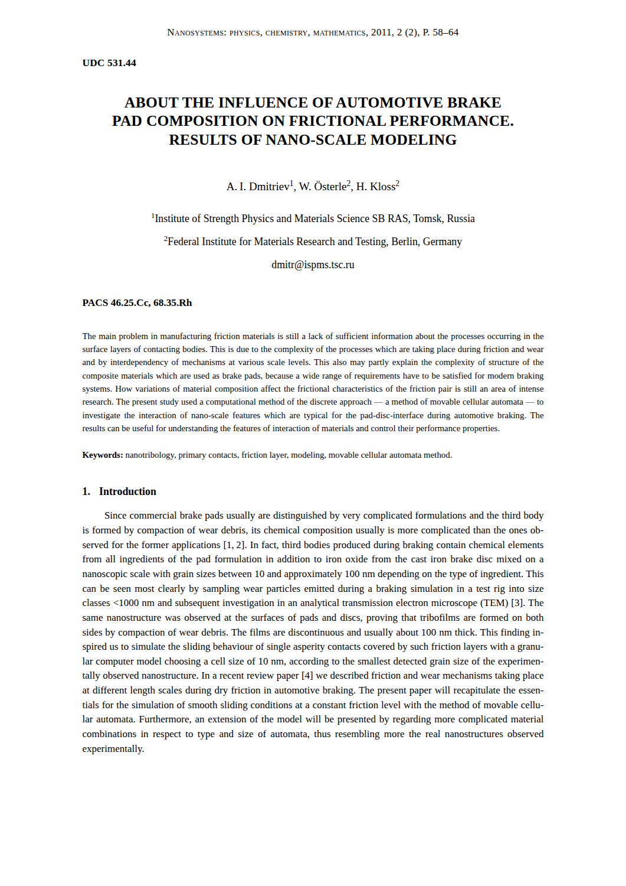Nanosystems: physics, chemistry, mathematics, 2011, 2 (2), P. 58–64
UDC 531.44
About the influence of automotive brake
pad composition on frictional performance.
Results of nano-scale modeling
A. I. Dmitriev1, W. Österle2, H. Kloss2
1Institute of Strength Physics and Materials Science SB RAS, Tomsk, Russia
2Federal Institute for Materials Research and Testing, Berlin, Germany
dmitr@ispms.tsc.ru
PACS 46.25.Cc, 68.35.Rh
The main problem in manufacturing friction materials is still a lack of sufficient information about the processes occurring in the surface layers of contacting bodies. This is due to the complexity of the processes which are taking place during friction and wear and by interdependency of mechanisms at various scale levels. This also may partly explain the complexity of structure of the composite materials which are used as brake pads, because a wide range of requirements have to be satisfied for modern braking systems. How variations of material composition affect the frictional characteristics of the friction pair is still an area of intense research. The present study used a computational method of the discrete approach — a method of movable cellular automata — to investigate the interaction of nano-scale features which are typical for the pad-disc-interface during automotive braking. The results can be useful for understanding the features of interaction of materials and control their performance properties.
Keywords: nanotribology, primary contacts, friction layer, modeling, movable cellular automata method.
1. Introduction
Since commercial brake pads usually are distinguished by very complicated formulations and the third body is formed by compaction of wear debris, its chemical composition usually is more complicated than the ones observed for the former applications [1, 2]. In fact, third bodies produced during braking contain chemical elements from all ingredients of the pad formulation in addition to iron oxide from the cast iron brake disc mixed on a nanoscopic scale with grain sizes between 10 and approximately 100 nm depending on the type of ingredient. This can be seen most clearly by sampling wear particles emitted during a braking simulation in a test rig into size classes <1000 nm and subsequent investigation in an analytical transmission electron microscope (TEM) [3]. The same nanostructure was observed at the surfaces of pads and discs, proving that tribofilms are formed on both sides by compaction of wear debris. The films are discontinuous and usually about 100 nm thick. This finding inspired us to simulate the sliding behaviour of single asperity contacts covered by such friction layers with a granular computer model choosing a cell size of 10 nm, according to the smallest detected grain size of the experimentally observed nanostructure. In a recent review paper [4] we described friction and wear mechanisms taking place at different length scales during dry friction in automotive braking. The present paper will recapitulate the essentials for the simulation of smooth sliding conditions at a constant friction level with the method of movable cellular automata. Furthermore, an extension of the model will be presented by regarding more complicated material combinations in respect to type and size of automata, thus resembling more the real nanostructures observed experimentally.